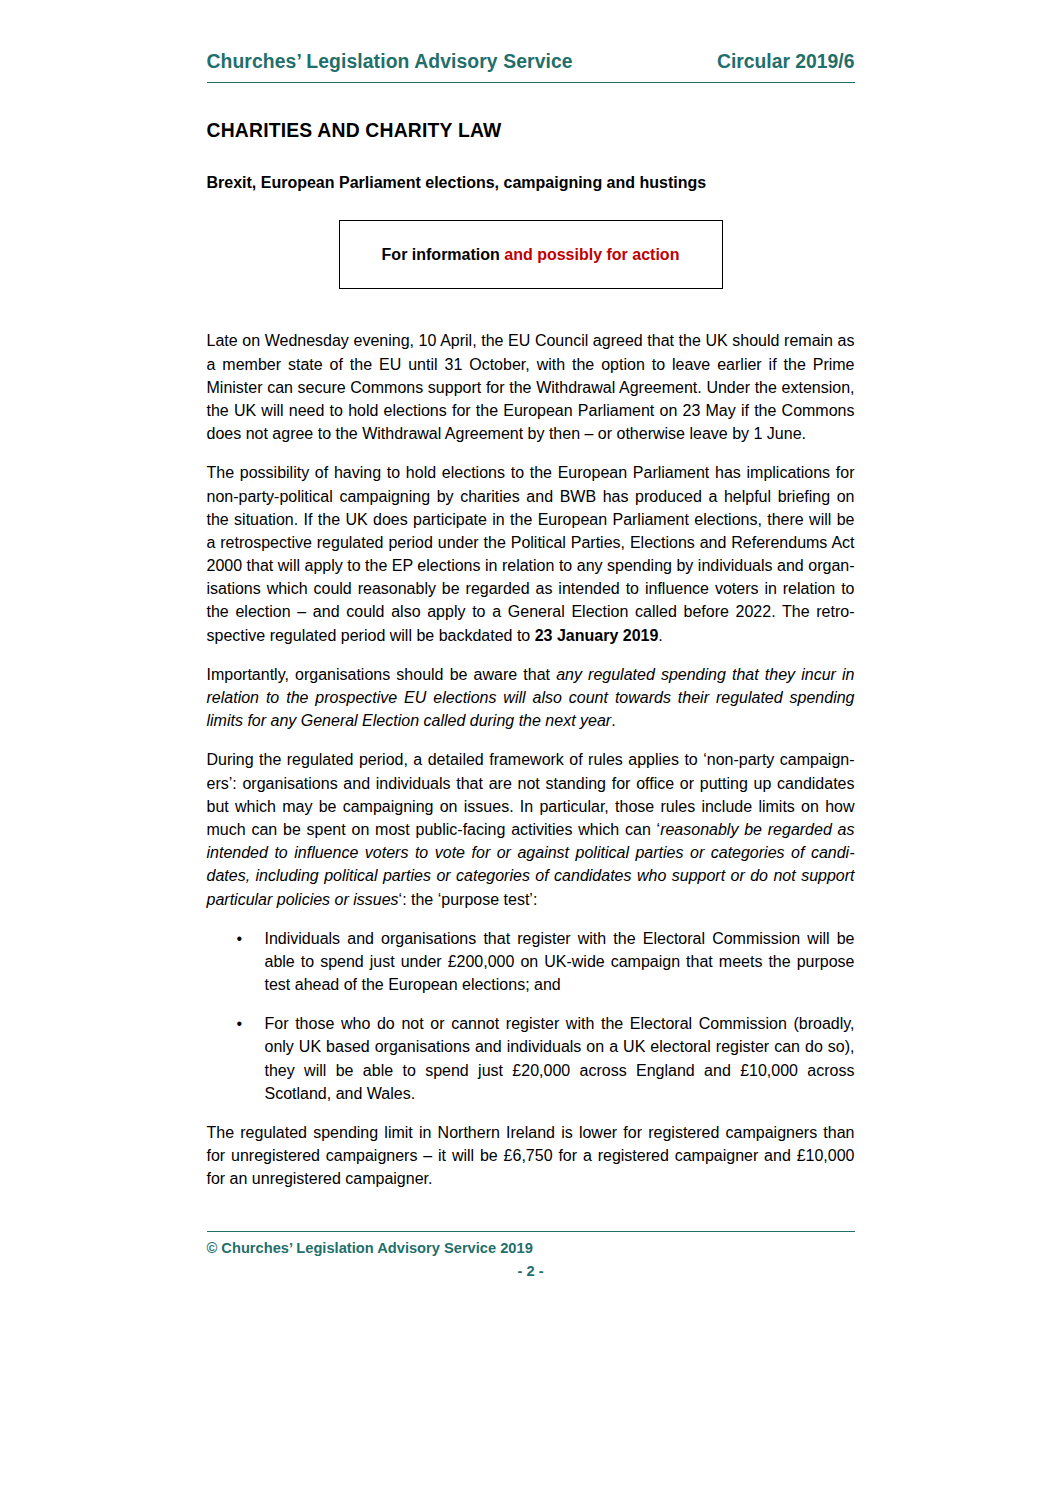Churches’ Legislation Advisory Service
Circular 2019/6
CHARITIES AND CHARITY LAW
Brexit, European Parliament elections, campaigning and hustings
For information and possibly for action
Late on Wednesday evening, 10 April, the EU Council agreed that the UK should remain as a member state of the EU until 31 October, with the option to leave earlier if the Prime Minister can secure Commons support for the Withdrawal Agreement. Under the extension, the UK will need to hold elections for the European Parliament on 23 May if the Commons does not agree to the Withdrawal Agreement by then – or otherwise leave by 1 June.
The possibility of having to hold elections to the European Parliament has implications for non-party-political campaigning by charities and BWB has produced a helpful briefing on the situation. If the UK does participate in the European Parliament elections, there will be a retrospective regulated period under the Political Parties, Elections and Referendums Act 2000 that will apply to the EP elections in relation to any spending by individuals and organisations which could reasonably be regarded as intended to influence voters in relation to the election – and could also apply to a General Election called before 2022. The retrospective regulated period will be backdated to 23 January 2019.
Importantly, organisations should be aware that any regulated spending that they incur in relation to the prospective EU elections will also count towards their regulated spending limits for any General Election called during the next year.
During the regulated period, a detailed framework of rules applies to ‘non-party campaigners’: organisations and individuals that are not standing for office or putting up candidates but which may be campaigning on issues. In particular, those rules include limits on how much can be spent on most public-facing activities which can ‘reasonably be regarded as intended to influence voters to vote for or against political parties or categories of candidates, including political parties or categories of candidates who support or do not support particular policies or issues‘: the ‘purpose test’:
Individuals and organisations that register with the Electoral Commission will be able to spend just under £200,000 on UK-wide campaign that meets the purpose test ahead of the European elections; and
For those who do not or cannot register with the Electoral Commission (broadly, only UK based organisations and individuals on a UK electoral register can do so), they will be able to spend just £20,000 across England and £10,000 across Scotland, and Wales.
The regulated spending limit in Northern Ireland is lower for registered campaigners than for unregistered campaigners – it will be £6,750 for a registered campaigner and £10,000 for an unregistered campaigner.
© Churches’ Legislation Advisory Service 2019 - 2 -